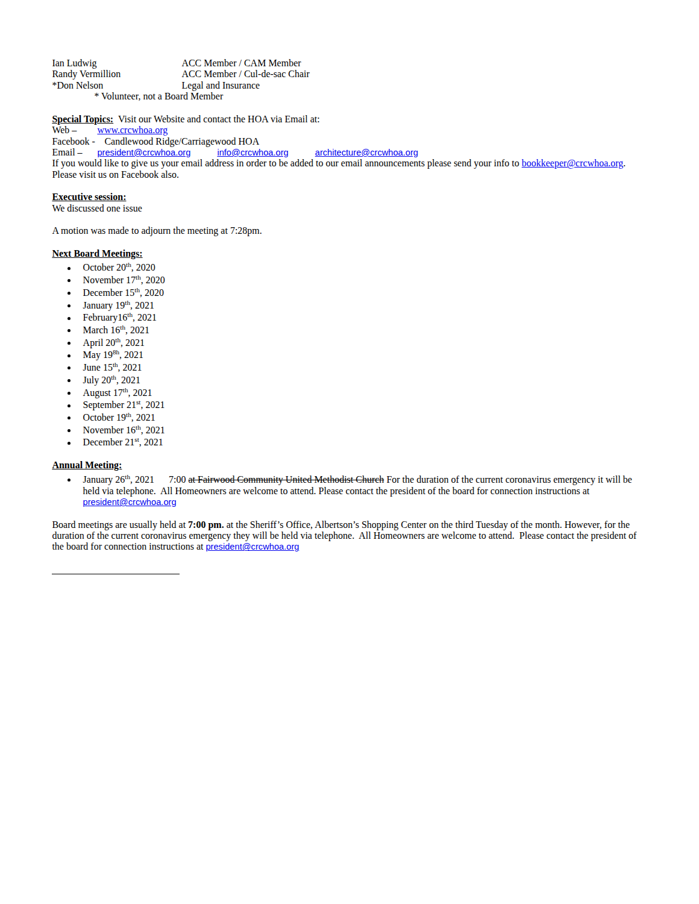Ian Ludwig
ACC Member / CAM Member
Randy Vermillion
ACC Member / Cul-de-sac Chair
*Don Nelson
Legal and Insurance
* Volunteer, not a Board Member
Special Topics:
Visit our Website and contact the HOA via Email at:
Web –
www.crcwhoa.org
Facebook -
Candlewood Ridge/Carriagewood HOA
Email –
president@crcwhoa.org info@crcwhoa.org architecture@crcwhoa.org
If you would like to give us your email address in order to be added to our email announcements please send your info to bookkeeper@crcwhoa.org.
Please visit us on Facebook also.
Executive session:
We discussed one issue
A motion was made to adjourn the meeting at 7:28pm.
Next Board Meetings:
October 20th, 2020
November 17th, 2020
December 15th, 2020
January 19th, 2021
February16th, 2021
March 16th, 2021
April 20th, 2021
May 198h, 2021
June 15th, 2021
July 20th, 2021
August 17th, 2021
September 21st, 2021
October 19th, 2021
November 16th, 2021
December 21st, 2021
Annual Meeting:
January 26th, 2021 7:00 at Fairwood Community United Methodist Church For the duration of the current coronavirus emergency it will be held via telephone. All Homeowners are welcome to attend. Please contact the president of the board for connection instructions at president@crcwhoa.org
Board meetings are usually held at 7:00 pm. at the Sheriff’s Office, Albertson’s Shopping Center on the third Tuesday of the month. However, for the duration of the current coronavirus emergency they will be held via telephone. All Homeowners are welcome to attend. Please contact the president of the board for connection instructions at president@crcwhoa.org